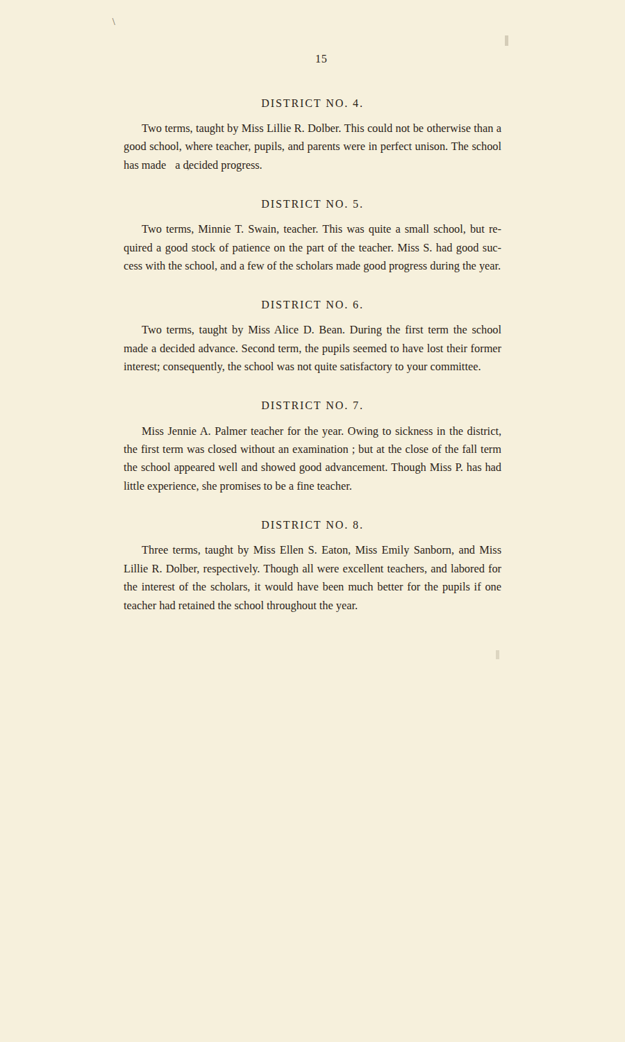\
15
DISTRICT NO. 4.
Two terms, taught by Miss Lillie R. Dolber. This could not be otherwise than a good school, where teacher, pupils, and parents were in perfect unison. The school has made , a decided progress.
DISTRICT NO. 5.
Two terms, Minnie T. Swain, teacher. This was quite a small school, but required a good stock of patience on the part of the teacher. Miss S. had good success with the school, and a few of the scholars made good progress during the year.
DISTRICT NO. 6.
Two terms, taught by Miss Alice D. Bean. During the first term the school made a decided advance. Second term, the pupils seemed to have lost their former interest; consequently, the school was not quite satisfactory to your committee.
DISTRICT NO. 7.
Miss Jennie A. Palmer teacher for the year. Owing to sickness in the district, the first term was closed without an examination ; but at the close of the fall term the school appeared well and showed good advancement. Though Miss P. has had little experience, she promises to be a fine teacher.
DISTRICT NO. 8.
Three terms, taught by Miss Ellen S. Eaton, Miss Emily Sanborn, and Miss Lillie R. Dolber, respectively. Though all were excellent teachers, and labored for the interest of the scholars, it would have been much better for the pupils if one teacher had retained the school throughout the year.